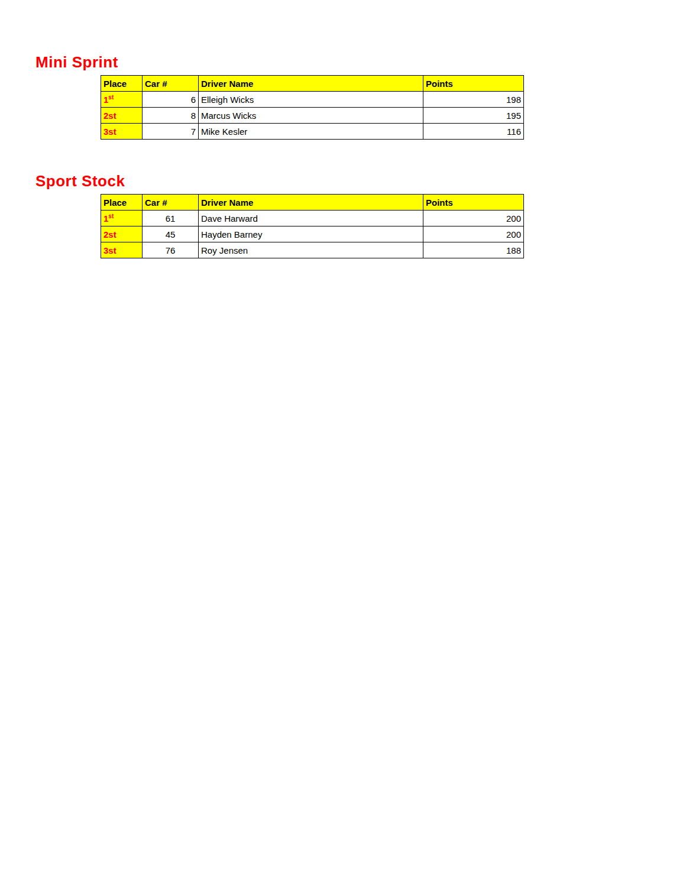Mini Sprint
| Place | Car # | Driver Name | Points |
| --- | --- | --- | --- |
| 1 st | 6 | Elleigh Wicks | 198 |
| 2st | 8 | Marcus Wicks | 195 |
| 3st | 7 | Mike Kesler | 116 |
Sport Stock
| Place | Car # | Driver Name | Points |
| --- | --- | --- | --- |
| 1 st | 61 | Dave Harward | 200 |
| 2st | 45 | Hayden Barney | 200 |
| 3st | 76 | Roy Jensen | 188 |